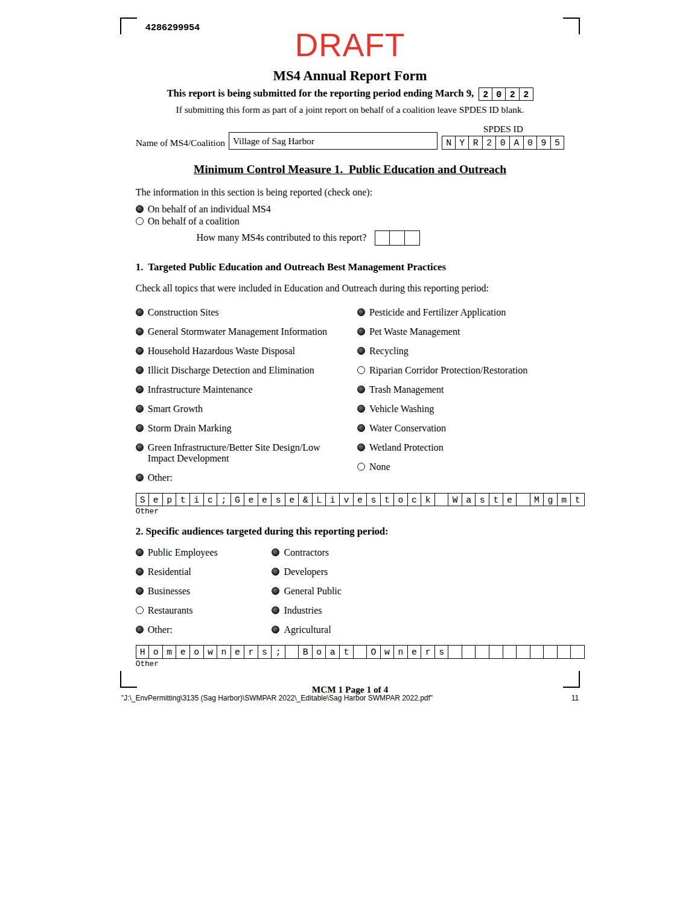4286299954
DRAFT
MS4 Annual Report Form
This report is being submitted for the reporting period ending March 9, 2022
If submitting this form as part of a joint report on behalf of a coalition leave SPDES ID blank.
Name of MS4/Coalition
Village of Sag Harbor
SPDES ID
NYR 20 A 095
Minimum Control Measure 1. Public Education and Outreach
The information in this section is being reported (check one):
On behalf of an individual MS4
On behalf of a coalition
How many MS4s contributed to this report?
1. Targeted Public Education and Outreach Best Management Practices
Check all topics that were included in Education and Outreach during this reporting period:
Construction Sites
General Stormwater Management Information
Household Hazardous Waste Disposal
Illicit Discharge Detection and Elimination
Infrastructure Maintenance
Smart Growth
Storm Drain Marking
Green Infrastructure/Better Site Design/Low Impact Development
Other:
Pesticide and Fertilizer Application
Pet Waste Management
Recycling
Riparian Corridor Protection/Restoration
Trash Management
Vehicle Washing
Water Conservation
Wetland Protection
None
Septic; Geese&Livestock Waste Mgmt
Other
2. Specific audiences targeted during this reporting period:
Public Employees
Residential
Businesses
Restaurants
Other:
Contractors
Developers
General Public
Industries
Agricultural
Homeowners; Boat Owners
Other
MCM 1 Page 1 of 4
"J:\_EnvPermitting\3135 (Sag Harbor)\SWMPAR 2022\_Editable\Sag Harbor SWMPAR 2022.pdf" 11